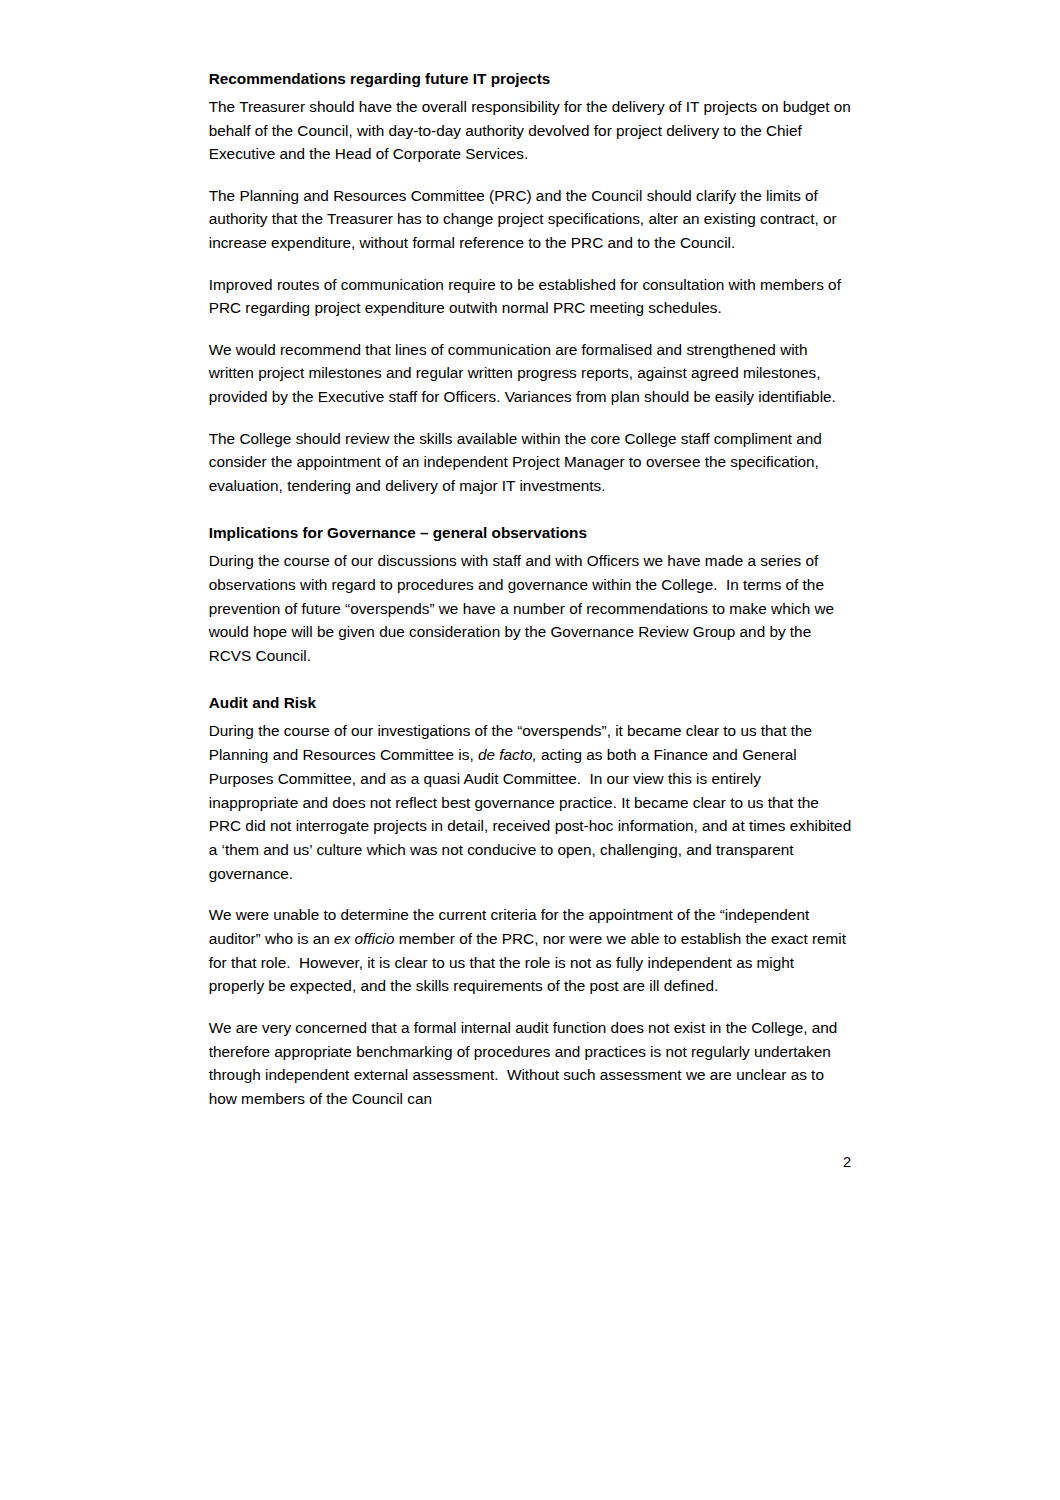Recommendations regarding future IT projects
The Treasurer should have the overall responsibility for the delivery of IT projects on budget on behalf of the Council, with day-to-day authority devolved for project delivery to the Chief Executive and the Head of Corporate Services.
The Planning and Resources Committee (PRC) and the Council should clarify the limits of authority that the Treasurer has to change project specifications, alter an existing contract, or increase expenditure, without formal reference to the PRC and to the Council.
Improved routes of communication require to be established for consultation with members of PRC regarding project expenditure outwith normal PRC meeting schedules.
We would recommend that lines of communication are formalised and strengthened with written project milestones and regular written progress reports, against agreed milestones, provided by the Executive staff for Officers. Variances from plan should be easily identifiable.
The College should review the skills available within the core College staff compliment and consider the appointment of an independent Project Manager to oversee the specification, evaluation, tendering and delivery of major IT investments.
Implications for Governance – general observations
During the course of our discussions with staff and with Officers we have made a series of observations with regard to procedures and governance within the College. In terms of the prevention of future “overspends” we have a number of recommendations to make which we would hope will be given due consideration by the Governance Review Group and by the RCVS Council.
Audit and Risk
During the course of our investigations of the “overspends”, it became clear to us that the Planning and Resources Committee is, de facto, acting as both a Finance and General Purposes Committee, and as a quasi Audit Committee. In our view this is entirely inappropriate and does not reflect best governance practice. It became clear to us that the PRC did not interrogate projects in detail, received post-hoc information, and at times exhibited a ‘them and us’ culture which was not conducive to open, challenging, and transparent governance.
We were unable to determine the current criteria for the appointment of the “independent auditor” who is an ex officio member of the PRC, nor were we able to establish the exact remit for that role. However, it is clear to us that the role is not as fully independent as might properly be expected, and the skills requirements of the post are ill defined.
We are very concerned that a formal internal audit function does not exist in the College, and therefore appropriate benchmarking of procedures and practices is not regularly undertaken through independent external assessment. Without such assessment we are unclear as to how members of the Council can
2